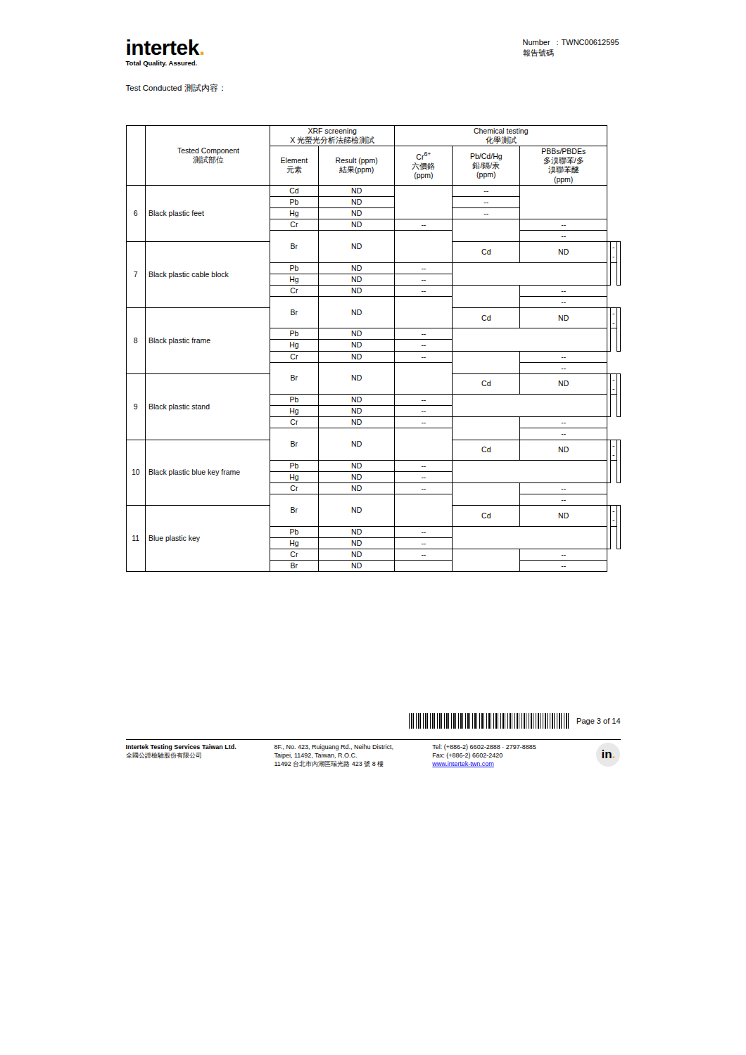| Number | : | TWNC00612595 |
| 報告號碼 | | |
intertek.
Total Quality. Assured.
Test Conducted 測試內容：
| | Tested Component 測試部位 | XRF screening X 光螢光分析法篩檢測試 | Chemical testing 化學測試 |
| --- | --- | --- | --- |
| Element 元素 | Result (ppm) 結果(ppm) | Cr 6+ 六價鉻 (ppm) | Pb/Cd/Hg 鉛/鎘/汞 (ppm) | PBBs/PBDEs 多溴聯苯/多 溴聯苯醚 (ppm) |
| 6 | Black plastic feet | Cd | ND | | -- | |
| Pb | ND | -- |
| Hg | ND | -- |
| Cr | ND | -- | | -- |
| Br | ND | | -- |
| 7 | Black plastic cable block | Cd | ND | | -- | |
| Pb | ND | -- |
| Hg | ND | -- |
| Cr | ND | -- | | -- |
| Br | ND | | -- |
| 8 | Black plastic frame | Cd | ND | | -- | |
| Pb | ND | -- |
| Hg | ND | -- |
| Cr | ND | -- | | -- |
| Br | ND | | -- |
| 9 | Black plastic stand | Cd | ND | | -- | |
| Pb | ND | -- |
| Hg | ND | -- |
| Cr | ND | -- | | -- |
| Br | ND | | -- |
| 10 | Black plastic blue key frame | Cd | ND | | -- | |
| Pb | ND | -- |
| Hg | ND | -- |
| Cr | ND | -- | | -- |
| Br | ND | | -- |
| 11 | Blue plastic key | Cd | ND | | -- | |
| Pb | ND | -- |
| Hg | ND | -- |
| Cr | ND | -- | | -- |
| Br | ND | | -- |
Page 3 of 14
Intertek Testing Services Taiwan Ltd.
全國公證檢驗股份有限公司
8F., No. 423, Ruiguang Rd., Neihu District,
Taipei, 11492, Taiwan, R.O.C.
11492 台北市內湖區瑞光路 423 號 8 樓
Tel: (+886-2) 6602-2888 · 2797-8885
Fax: (+886-2) 6602-2420
www.intertek-twn.com
in.